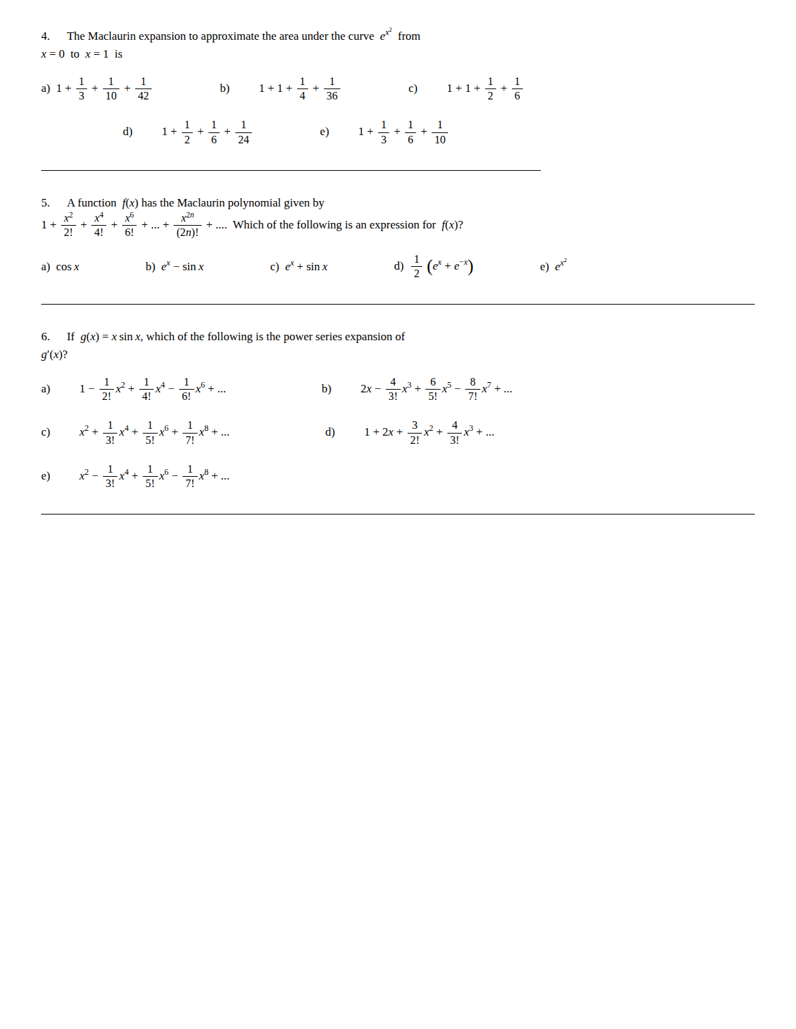4. The Maclaurin expansion to approximate the area under the curve ex2 from
x = 0 to x = 1 is
a) 1 + 13 + 110 + 142 b) 1 + 1 + 14 + 136 c) 1 + 1 + 12 + 16
d) 1 + 12 + 16 + 124 e) 1 + 13 + 16 + 110
5. A function f(x) has the Maclaurin polynomial given by
1 + x22! + x44! + x66! + ... + x2n(2n)! + .... Which of the following is an expression for f(x)?
a) cos x b) ex − sin x c) ex + sin x d) 12 (ex + e−x) e) ex2
6. If g(x) = x sin x, which of the following is the power series expansion of
g′(x)?
a) 1 − 12!x2 + 14!x4 − 16!x6 + ... b) 2x − 43!x3 + 65!x5 − 87!x7 + ...
c) x2 + 13!x4 + 15!x6 + 17!x8 + ... d) 1 + 2x + 32!x2 + 43!x3 + ...
e) x2 − 13!x4 + 15!x6 − 17!x8 + ...